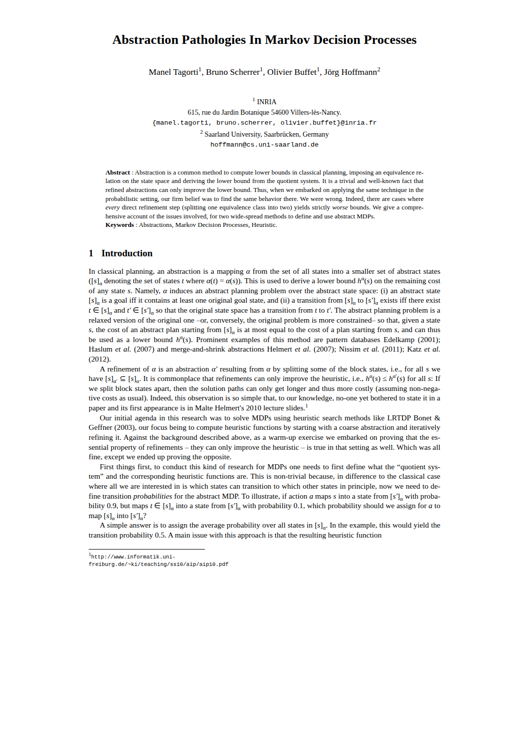Abstraction Pathologies In Markov Decision Processes
Manel Tagorti1, Bruno Scherrer1, Olivier Buffet1, Jörg Hoffmann2
1 INRIA
615, rue du Jardin Botanique 54600 Villers-lès-Nancy.
{manel.tagorti, bruno.scherrer, olivier.buffet}@inria.fr
2 Saarland University, Saarbrücken, Germany
hoffmann@cs.uni-saarland.de
Abstract : Abstraction is a common method to compute lower bounds in classical planning, imposing an equivalence relation on the state space and deriving the lower bound from the quotient system. It is a trivial and well-known fact that refined abstractions can only improve the lower bound. Thus, when we embarked on applying the same technique in the probabilistic setting, our firm belief was to find the same behavior there. We were wrong. Indeed, there are cases where every direct refinement step (splitting one equivalence class into two) yields strictly worse bounds. We give a comprehensive account of the issues involved, for two wide-spread methods to define and use abstract MDPs.
Keywords : Abstractions, Markov Decision Processes, Heuristic.
1 Introduction
In classical planning, an abstraction is a mapping α from the set of all states into a smaller set of abstract states ([s]α denoting the set of states t where α(t) = α(s)). This is used to derive a lower bound hα(s) on the remaining cost of any state s. Namely, α induces an abstract planning problem over the abstract state space: (i) an abstract state [s]α is a goal iff it contains at least one original goal state, and (ii) a transition from [s]α to [s′]α exists iff there exist t ∈ [s]α and t′ ∈ [s′]α so that the original state space has a transition from t to t′. The abstract planning problem is a relaxed version of the original one –or, conversely, the original problem is more constrained– so that, given a state s, the cost of an abstract plan starting from [s]α is at most equal to the cost of a plan starting from s, and can thus be used as a lower bound hα(s). Prominent examples of this method are pattern databases Edelkamp (2001); Haslum et al. (2007) and merge-and-shrink abstractions Helmert et al. (2007); Nissim et al. (2011); Katz et al. (2012).
A refinement of α is an abstraction α′ resulting from α by splitting some of the block states, i.e., for all s we have [s]α′ ⊆ [s]α. It is commonplace that refinements can only improve the heuristic, i.e., hα(s) ≤ hα′(s) for all s: If we split block states apart, then the solution paths can only get longer and thus more costly (assuming non-negative costs as usual). Indeed, this observation is so simple that, to our knowledge, no-one yet bothered to state it in a paper and its first appearance is in Malte Helmert's 2010 lecture slides.1
Our initial agenda in this research was to solve MDPs using heuristic search methods like LRTDP Bonet & Geffner (2003), our focus being to compute heuristic functions by starting with a coarse abstraction and iteratively refining it. Against the background described above, as a warm-up exercise we embarked on proving that the essential property of refinements – they can only improve the heuristic – is true in that setting as well. Which was all fine, except we ended up proving the opposite.
First things first, to conduct this kind of research for MDPs one needs to first define what the “quotient system” and the corresponding heuristic functions are. This is non-trivial because, in difference to the classical case where all we are interested in is which states can transition to which other states in principle, now we need to define transition probabilities for the abstract MDP. To illustrate, if action a maps s into a state from [s′]α with probability 0.9, but maps t ∈ [s]α into a state from [s′]α with probability 0.1, which probability should we assign for a to map [s]α into [s′]α?
A simple answer is to assign the average probability over all states in [s]α. In the example, this would yield the transition probability 0.5. A main issue with this approach is that the resulting heuristic function
1http://www.informatik.uni-freiburg.de/~ki/teaching/ss10/aip/aip10.pdf